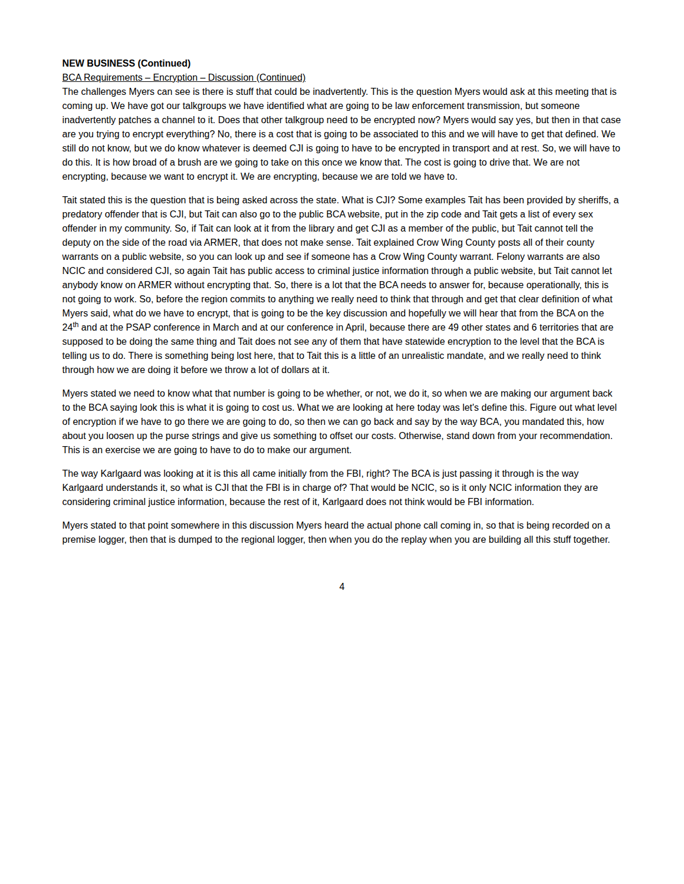NEW BUSINESS (Continued)
BCA Requirements – Encryption – Discussion (Continued)
The challenges Myers can see is there is stuff that could be inadvertently. This is the question Myers would ask at this meeting that is coming up. We have got our talkgroups we have identified what are going to be law enforcement transmission, but someone inadvertently patches a channel to it. Does that other talkgroup need to be encrypted now? Myers would say yes, but then in that case are you trying to encrypt everything? No, there is a cost that is going to be associated to this and we will have to get that defined. We still do not know, but we do know whatever is deemed CJI is going to have to be encrypted in transport and at rest. So, we will have to do this. It is how broad of a brush are we going to take on this once we know that. The cost is going to drive that. We are not encrypting, because we want to encrypt it. We are encrypting, because we are told we have to.
Tait stated this is the question that is being asked across the state. What is CJI? Some examples Tait has been provided by sheriffs, a predatory offender that is CJI, but Tait can also go to the public BCA website, put in the zip code and Tait gets a list of every sex offender in my community. So, if Tait can look at it from the library and get CJI as a member of the public, but Tait cannot tell the deputy on the side of the road via ARMER, that does not make sense. Tait explained Crow Wing County posts all of their county warrants on a public website, so you can look up and see if someone has a Crow Wing County warrant. Felony warrants are also NCIC and considered CJI, so again Tait has public access to criminal justice information through a public website, but Tait cannot let anybody know on ARMER without encrypting that. So, there is a lot that the BCA needs to answer for, because operationally, this is not going to work. So, before the region commits to anything we really need to think that through and get that clear definition of what Myers said, what do we have to encrypt, that is going to be the key discussion and hopefully we will hear that from the BCA on the 24th and at the PSAP conference in March and at our conference in April, because there are 49 other states and 6 territories that are supposed to be doing the same thing and Tait does not see any of them that have statewide encryption to the level that the BCA is telling us to do. There is something being lost here, that to Tait this is a little of an unrealistic mandate, and we really need to think through how we are doing it before we throw a lot of dollars at it.
Myers stated we need to know what that number is going to be whether, or not, we do it, so when we are making our argument back to the BCA saying look this is what it is going to cost us. What we are looking at here today was let's define this. Figure out what level of encryption if we have to go there we are going to do, so then we can go back and say by the way BCA, you mandated this, how about you loosen up the purse strings and give us something to offset our costs. Otherwise, stand down from your recommendation. This is an exercise we are going to have to do to make our argument.
The way Karlgaard was looking at it is this all came initially from the FBI, right? The BCA is just passing it through is the way Karlgaard understands it, so what is CJI that the FBI is in charge of? That would be NCIC, so is it only NCIC information they are considering criminal justice information, because the rest of it, Karlgaard does not think would be FBI information.
Myers stated to that point somewhere in this discussion Myers heard the actual phone call coming in, so that is being recorded on a premise logger, then that is dumped to the regional logger, then when you do the replay when you are building all this stuff together.
4